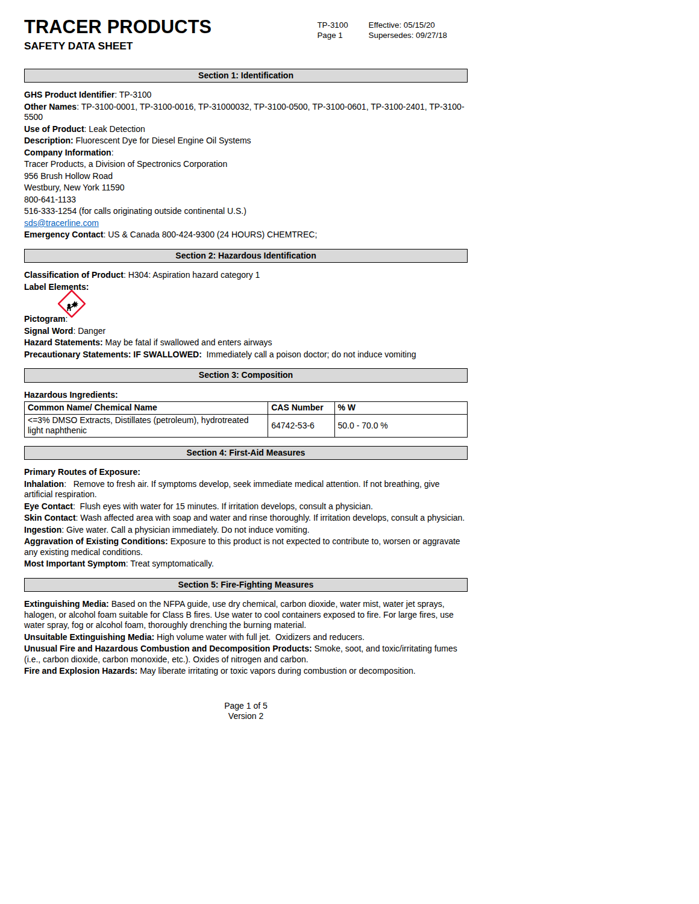TRACER PRODUCTS
SAFETY DATA SHEET
TP-3100
Effective: 05/15/20
Page 1
Supersedes: 09/27/18
Section 1: Identification
GHS Product Identifier: TP-3100
Other Names: TP-3100-0001, TP-3100-0016, TP-31000032, TP-3100-0500, TP-3100-0601, TP-3100-2401, TP-3100-5500
Use of Product: Leak Detection
Description: Fluorescent Dye for Diesel Engine Oil Systems
Company Information:
Tracer Products, a Division of Spectronics Corporation
956 Brush Hollow Road
Westbury, New York 11590
800-641-1133
516-333-1254 (for calls originating outside continental U.S.)
sds@tracerline.com
Emergency Contact: US & Canada 800-424-9300 (24 HOURS) CHEMTREC;
Section 2: Hazardous Identification
Classification of Product: H304: Aspiration hazard category 1
Label Elements:
Pictogram:
Signal Word: Danger
Hazard Statements: May be fatal if swallowed and enters airways
Precautionary Statements: IF SWALLOWED: Immediately call a poison doctor; do not induce vomiting
Section 3: Composition
Hazardous Ingredients:
| Common Name/ Chemical Name | CAS Number | % W |
| --- | --- | --- |
| <=3% DMSO Extracts, Distillates (petroleum), hydrotreated light naphthenic | 64742-53-6 | 50.0 - 70.0 % |
Section 4: First-Aid Measures
Primary Routes of Exposure:
Inhalation: Remove to fresh air. If symptoms develop, seek immediate medical attention. If not breathing, give artificial respiration.
Eye Contact: Flush eyes with water for 15 minutes. If irritation develops, consult a physician.
Skin Contact: Wash affected area with soap and water and rinse thoroughly. If irritation develops, consult a physician.
Ingestion: Give water. Call a physician immediately. Do not induce vomiting.
Aggravation of Existing Conditions: Exposure to this product is not expected to contribute to, worsen or aggravate any existing medical conditions.
Most Important Symptom: Treat symptomatically.
Section 5: Fire-Fighting Measures
Extinguishing Media: Based on the NFPA guide, use dry chemical, carbon dioxide, water mist, water jet sprays, halogen, or alcohol foam suitable for Class B fires. Use water to cool containers exposed to fire. For large fires, use water spray, fog or alcohol foam, thoroughly drenching the burning material.
Unsuitable Extinguishing Media: High volume water with full jet. Oxidizers and reducers.
Unusual Fire and Hazardous Combustion and Decomposition Products: Smoke, soot, and toxic/irritating fumes (i.e., carbon dioxide, carbon monoxide, etc.). Oxides of nitrogen and carbon.
Fire and Explosion Hazards: May liberate irritating or toxic vapors during combustion or decomposition.
Page 1 of 5
Version 2